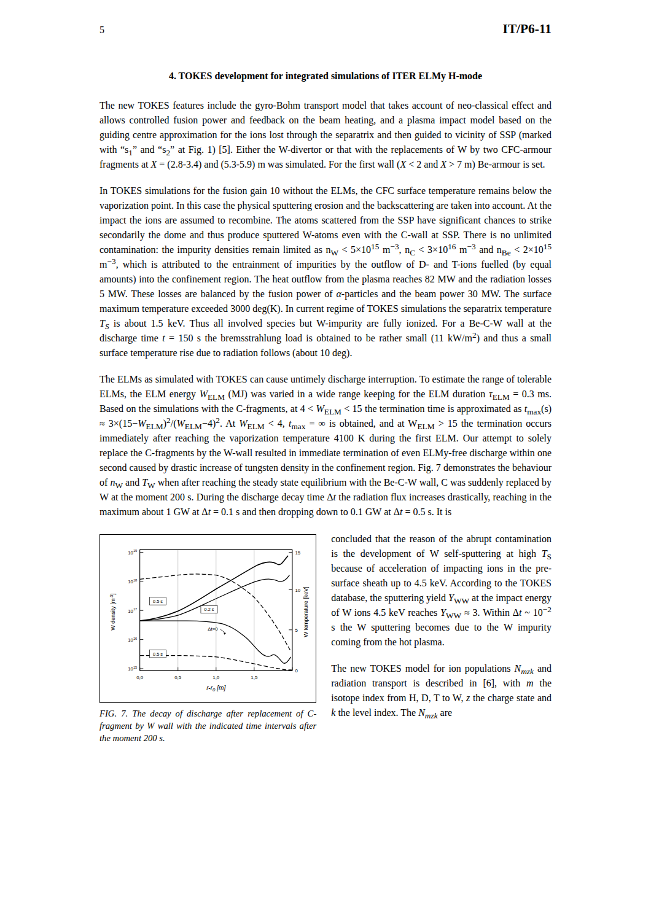5 IT/P6-11
4. TOKES development for integrated simulations of ITER ELMy H-mode
The new TOKES features include the gyro-Bohm transport model that takes account of neo-classical effect and allows controlled fusion power and feedback on the beam heating, and a plasma impact model based on the guiding centre approximation for the ions lost through the separatrix and then guided to vicinity of SSP (marked with “s1” and “s2” at Fig. 1) [5]. Either the W-divertor or that with the replacements of W by two CFC-armour fragments at X = (2.8-3.4) and (5.3-5.9) m was simulated. For the first wall (X < 2 and X > 7 m) Be-armour is set.
In TOKES simulations for the fusion gain 10 without the ELMs, the CFC surface temperature remains below the vaporization point. In this case the physical sputtering erosion and the backscattering are taken into account. At the impact the ions are assumed to recombine. The atoms scattered from the SSP have significant chances to strike secondarily the dome and thus produce sputtered W-atoms even with the C-wall at SSP. There is no unlimited contamination: the impurity densities remain limited as nW < 5×1015 m−3, nC < 3×1016 m−3 and nBe < 2×1015 m−3, which is attributed to the entrainment of impurities by the outflow of D- and T-ions fuelled (by equal amounts) into the confinement region. The heat outflow from the plasma reaches 82 MW and the radiation losses 5 MW. These losses are balanced by the fusion power of α-particles and the beam power 30 MW. The surface maximum temperature exceeded 3000 deg(K). In current regime of TOKES simulations the separatrix temperature TS is about 1.5 keV. Thus all involved species but W-impurity are fully ionized. For a Be-C-W wall at the discharge time t = 150 s the bremsstrahlung load is obtained to be rather small (11 kW/m2) and thus a small surface temperature rise due to radiation follows (about 10 deg).
The ELMs as simulated with TOKES can cause untimely discharge interruption. To estimate the range of tolerable ELMs, the ELM energy WELM (MJ) was varied in a wide range keeping for the ELM duration τELM = 0.3 ms. Based on the simulations with the C-fragments, at 4 < WELM < 15 the termination time is approximated as tmax(s) ≈ 3×(15−WELM)2/(WELM−4)2. At WELM < 4, tmax = ∞ is obtained, and at WELM > 15 the termination occurs immediately after reaching the vaporization temperature 4100 K during the first ELM. Our attempt to solely replace the C-fragments by the W-wall resulted in immediate termination of even ELMy-free discharge within one second caused by drastic increase of tungsten density in the confinement region. Fig. 7 demonstrates the behaviour of nW and TW when after reaching the steady state equilibrium with the Be-C-W wall, C was suddenly replaced by W at the moment 200 s. During the discharge decay time Δt the radiation flux increases drastically, reaching in the maximum about 1 GW at Δt = 0.1 s and then dropping down to 0.1 GW at Δt = 0.5 s. It is
1019 1018 1017 1016 1015 15 10 5 0 0,0 0,5 1,0 1,5 r-r0 [m] W density [m-3] W temperature [keV] 0.5 s 0.2 s 0.5 s Δt=0
FIG. 7. The decay of discharge after replacement of C-fragment by W wall with the indicated time intervals after the moment 200 s.
concluded that the reason of the abrupt contamination is the development of W self-sputtering at high TS because of acceleration of impacting ions in the pre-surface sheath up to 4.5 keV. According to the TOKES database, the sputtering yield YWW at the impact energy of W ions 4.5 keV reaches YWW ≈ 3. Within Δt ~ 10−2 s the W sputtering becomes due to the W impurity coming from the hot plasma.
The new TOKES model for ion populations Nmzk and radiation transport is described in [6], with m the isotope index from H, D, T to W, z the charge state and k the level index. The Nmzk are